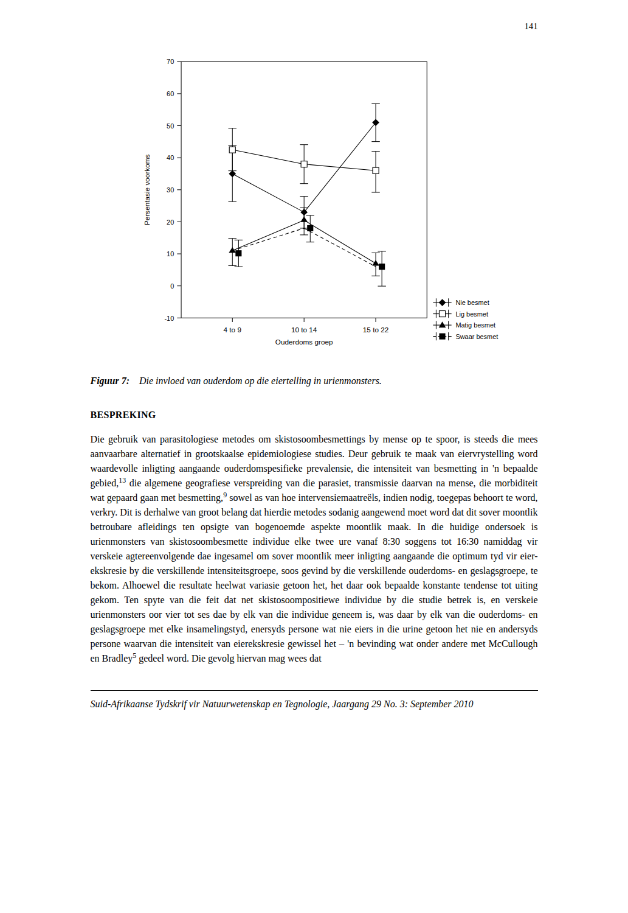141
Lyngrafiek: Persentasie voorkoms teenoor ouderdomsgroep vir vier besmettingsintensiteite Grafiek wat die persentasie voorkoms van nie besmet, lig besmet, matig besmet en swaar besmet individue toon vir ouderdomsgroepe 4 tot 9, 10 tot 14 en 15 tot 22 jaar, met foutbalke. 70 60 50 40 30 20 10 0 -10 Persentasie voorkoms 4 to 9 10 to 14 15 to 22 Ouderdoms groep Nie besmet Lig besmet Matig besmet Swaar besmet
Figuur 7: Die invloed van ouderdom op die eiertelling in urienmonsters.
BESPREKING
Die gebruik van parasitologiese metodes om skistosoombesmettings by mense op te spoor, is steeds die mees aanvaarbare alternatief in grootskaalse epidemiologiese studies. Deur gebruik te maak van eiervrystelling word waardevolle inligting aangaande ouderdomspesifieke prevalensie, die intensiteit van besmetting in 'n bepaalde gebied,13 die algemene geografiese verspreiding van die parasiet, transmissie daarvan na mense, die morbiditeit wat gepaard gaan met besmetting,9 sowel as van hoe intervensiemaatreëls, indien nodig, toegepas behoort te word, verkry. Dit is derhalwe van groot belang dat hierdie metodes sodanig aangewend moet word dat dit sover moontlik betroubare afleidings ten opsigte van bogenoemde aspekte moontlik maak. In die huidige ondersoek is urienmonsters van skistosoombesmette individue elke twee ure vanaf 8:30 soggens tot 16:30 namiddag vir verskeie agtereenvolgende dae ingesamel om sover moontlik meer inligting aangaande die optimum tyd vir eier-ekskresie by die verskillende intensiteitsgroepe, soos gevind by die verskillende ouderdoms- en geslagsgroepe, te bekom. Alhoewel die resultate heelwat variasie getoon het, het daar ook bepaalde konstante tendense tot uiting gekom. Ten spyte van die feit dat net skistosoompositiewe individue by die studie betrek is, en verskeie urienmonsters oor vier tot ses dae by elk van die individue geneem is, was daar by elk van die ouderdoms- en geslagsgroepe met elke insamelingstyd, enersyds persone wat nie eiers in die urine getoon het nie en andersyds persone waarvan die intensiteit van eierekskresie gewissel het – 'n bevinding wat onder andere met McCullough en Bradley5 gedeel word. Die gevolg hiervan mag wees dat
Suid-Afrikaanse Tydskrif vir Natuurwetenskap en Tegnologie, Jaargang 29 No. 3: September 2010